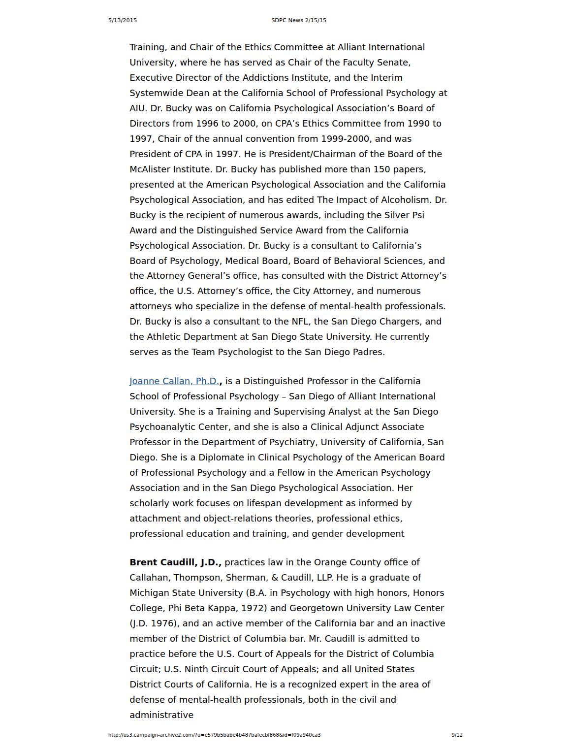5/13/2015
SDPC News 2/15/15
Training, and Chair of the Ethics Committee at Alliant International University, where he has served as Chair of the Faculty Senate, Executive Director of the Addictions Institute, and the Interim Systemwide Dean at the California School of Professional Psychology at AIU. Dr. Bucky was on California Psychological Association’s Board of Directors from 1996 to 2000, on CPA’s Ethics Committee from 1990 to 1997, Chair of the annual convention from 1999-2000, and was President of CPA in 1997. He is President/Chairman of the Board of the McAlister Institute. Dr. Bucky has published more than 150 papers, presented at the American Psychological Association and the California Psychological Association, and has edited The Impact of Alcoholism. Dr. Bucky is the recipient of numerous awards, including the Silver Psi Award and the Distinguished Service Award from the California Psychological Association. Dr. Bucky is a consultant to California’s Board of Psychology, Medical Board, Board of Behavioral Sciences, and the Attorney General’s office, has consulted with the District Attorney’s office, the U.S. Attorney’s office, the City Attorney, and numerous attorneys who specialize in the defense of mental-health professionals. Dr. Bucky is also a consultant to the NFL, the San Diego Chargers, and the Athletic Department at San Diego State University. He currently serves as the Team Psychologist to the San Diego Padres.
Joanne Callan, Ph.D., is a Distinguished Professor in the California School of Professional Psychology – San Diego of Alliant International University. She is a Training and Supervising Analyst at the San Diego Psychoanalytic Center, and she is also a Clinical Adjunct Associate Professor in the Department of Psychiatry, University of California, San Diego. She is a Diplomate in Clinical Psychology of the American Board of Professional Psychology and a Fellow in the American Psychology Association and in the San Diego Psychological Association. Her scholarly work focuses on lifespan development as informed by attachment and object-relations theories, professional ethics, professional education and training, and gender development
Brent Caudill, J.D., practices law in the Orange County office of Callahan, Thompson, Sherman, & Caudill, LLP. He is a graduate of Michigan State University (B.A. in Psychology with high honors, Honors College, Phi Beta Kappa, 1972) and Georgetown University Law Center (J.D. 1976), and an active member of the California bar and an inactive member of the District of Columbia bar. Mr. Caudill is admitted to practice before the U.S. Court of Appeals for the District of Columbia Circuit; U.S. Ninth Circuit Court of Appeals; and all United States District Courts of California. He is a recognized expert in the area of defense of mental-health professionals, both in the civil and administrative
http://us3.campaign-archive2.com/?u=e579b5babe4b487bafecbf868&id=f09a940ca3
9/12